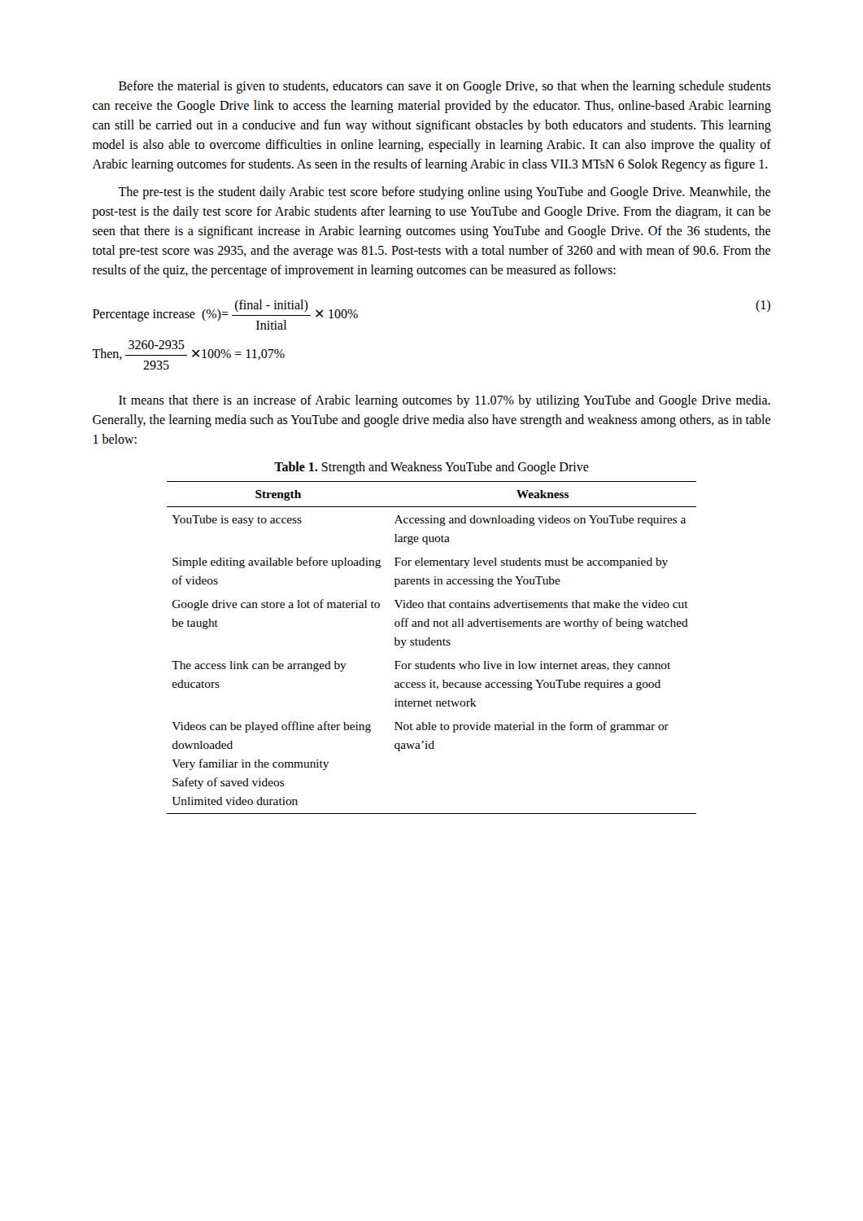Before the material is given to students, educators can save it on Google Drive, so that when the learning schedule students can receive the Google Drive link to access the learning material provided by the educator. Thus, online-based Arabic learning can still be carried out in a conducive and fun way without significant obstacles by both educators and students. This learning model is also able to overcome difficulties in online learning, especially in learning Arabic. It can also improve the quality of Arabic learning outcomes for students. As seen in the results of learning Arabic in class VII.3 MTsN 6 Solok Regency as figure 1.
The pre-test is the student daily Arabic test score before studying online using YouTube and Google Drive. Meanwhile, the post-test is the daily test score for Arabic students after learning to use YouTube and Google Drive. From the diagram, it can be seen that there is a significant increase in Arabic learning outcomes using YouTube and Google Drive. Of the 36 students, the total pre-test score was 2935, and the average was 81.5. Post-tests with a total number of 3260 and with mean of 90.6. From the results of the quiz, the percentage of improvement in learning outcomes can be measured as follows:
(1) Percentage increase (%)= (final - initial) Initial ✕ 100% Then, 3260-29352935 ✕100% = 11,07%
It means that there is an increase of Arabic learning outcomes by 11.07% by utilizing YouTube and Google Drive media. Generally, the learning media such as YouTube and google drive media also have strength and weakness among others, as in table 1 below:
Table 1. Strength and Weakness YouTube and Google Drive
| Strength | Weakness |
| --- | --- |
| YouTube is easy to access | Accessing and downloading videos on YouTube requires a large quota |
| Simple editing available before uploading of videos | For elementary level students must be accompanied by parents in accessing the YouTube |
| Google drive can store a lot of material to be taught | Video that contains advertisements that make the video cut off and not all advertisements are worthy of being watched by students |
| The access link can be arranged by educators | For students who live in low internet areas, they cannot access it, because accessing YouTube requires a good internet network |
| Videos can be played offline after being downloaded Very familiar in the community Safety of saved videos Unlimited video duration | Not able to provide material in the form of grammar or qawa’id |